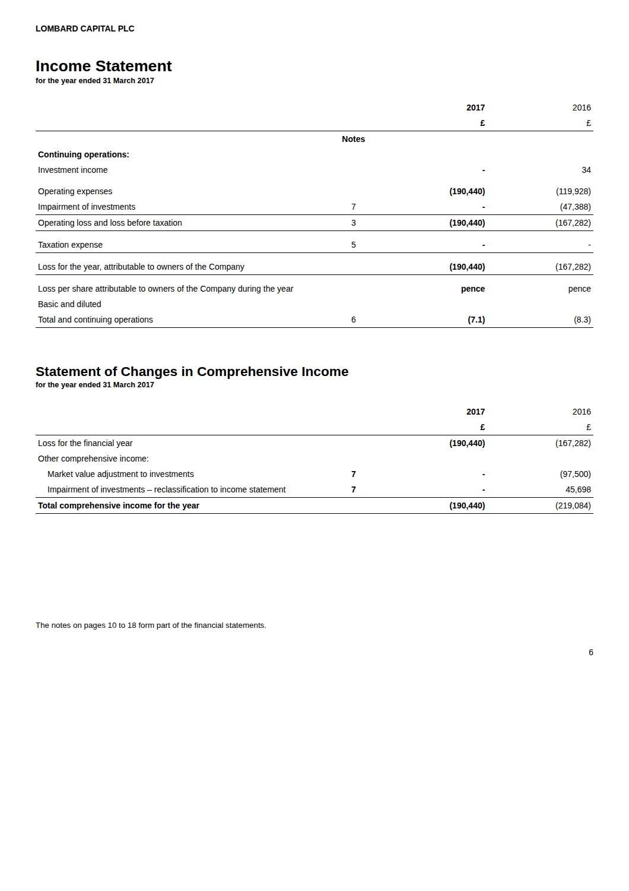LOMBARD CAPITAL PLC
Income Statement
for the year ended 31 March 2017
| | | 2017 | 2016 |
| | | £ | £ |
| | Notes | | |
| Continuing operations: | | | |
| Investment income | | - | 34 |
| Operating expenses | | (190,440) | (119,928) |
| Impairment of investments | 7 | - | (47,388) |
| Operating loss and loss before taxation | 3 | (190,440) | (167,282) |
| Taxation expense | 5 | - | - |
| Loss for the year, attributable to owners of the Company | | (190,440) | (167,282) |
| Loss per share attributable to owners of the Company during the year | | pence | pence |
| Basic and diluted | | | |
| Total and continuing operations | 6 | (7.1) | (8.3) |
Statement of Changes in Comprehensive Income
for the year ended 31 March 2017
| | | 2017 | 2016 |
| | | £ | £ |
| Loss for the financial year | | (190,440) | (167,282) |
| Other comprehensive income: | | | |
| Market value adjustment to investments | 7 | - | (97,500) |
| Impairment of investments – reclassification to income statement | 7 | - | 45,698 |
| Total comprehensive income for the year | | (190,440) | (219,084) |
The notes on pages 10 to 18 form part of the financial statements.
6